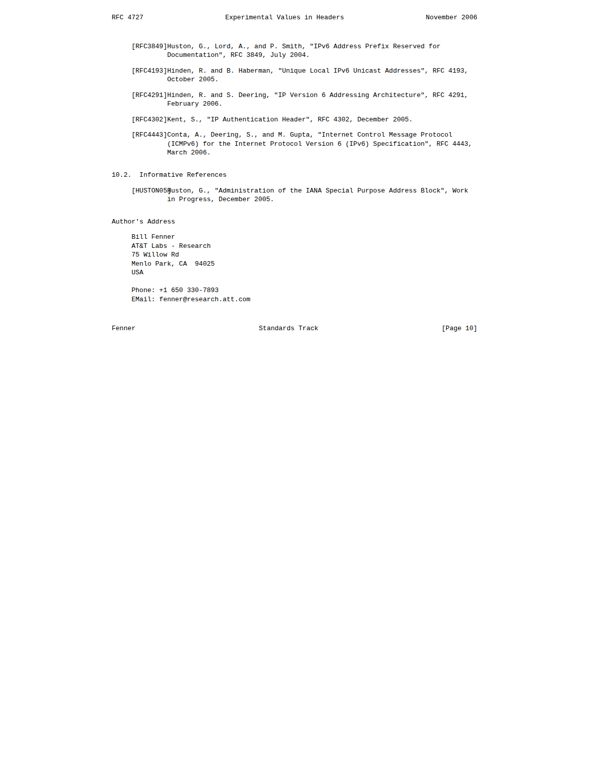RFC 4727 Experimental Values in Headers November 2006
[RFC3849]
Huston, G., Lord, A., and P. Smith, "IPv6 Address Prefix Reserved for Documentation", RFC 3849, July 2004.
[RFC4193]
Hinden, R. and B. Haberman, "Unique Local IPv6 Unicast Addresses", RFC 4193, October 2005.
[RFC4291]
Hinden, R. and S. Deering, "IP Version 6 Addressing Architecture", RFC 4291, February 2006.
[RFC4302]
Kent, S., "IP Authentication Header", RFC 4302, December 2005.
[RFC4443]
Conta, A., Deering, S., and M. Gupta, "Internet Control Message Protocol (ICMPv6) for the Internet Protocol Version 6 (IPv6) Specification", RFC 4443, March 2006.
10.2. Informative References
[HUSTON05]
Huston, G., "Administration of the IANA Special Purpose Address Block", Work in Progress, December 2005.
Author's Address
Bill Fenner
AT&T Labs - Research
75 Willow Rd
Menlo Park, CA 94025
USA
Phone: +1 650 330-7893
EMail: fenner@research.att.com
Fenner Standards Track [Page 10]